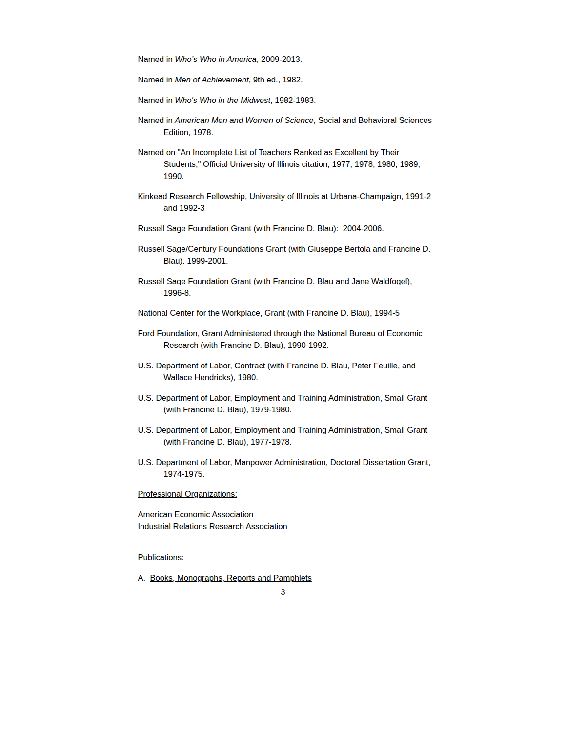Named in Who’s Who in America, 2009-2013.
Named in Men of Achievement, 9th ed., 1982.
Named in Who's Who in the Midwest, 1982-1983.
Named in American Men and Women of Science, Social and Behavioral Sciences Edition, 1978.
Named on "An Incomplete List of Teachers Ranked as Excellent by Their Students," Official University of Illinois citation, 1977, 1978, 1980, 1989, 1990.
Kinkead Research Fellowship, University of Illinois at Urbana-Champaign, 1991-2 and 1992-3
Russell Sage Foundation Grant (with Francine D. Blau): 2004-2006.
Russell Sage/Century Foundations Grant (with Giuseppe Bertola and Francine D. Blau). 1999-2001.
Russell Sage Foundation Grant (with Francine D. Blau and Jane Waldfogel), 1996-8.
National Center for the Workplace, Grant (with Francine D. Blau), 1994-5
Ford Foundation, Grant Administered through the National Bureau of Economic Research (with Francine D. Blau), 1990-1992.
U.S. Department of Labor, Contract (with Francine D. Blau, Peter Feuille, and Wallace Hendricks), 1980.
U.S. Department of Labor, Employment and Training Administration, Small Grant (with Francine D. Blau), 1979-1980.
U.S. Department of Labor, Employment and Training Administration, Small Grant (with Francine D. Blau), 1977-1978.
U.S. Department of Labor, Manpower Administration, Doctoral Dissertation Grant, 1974-1975.
Professional Organizations:
American Economic Association
Industrial Relations Research Association
Publications:
A. Books, Monographs, Reports and Pamphlets
3